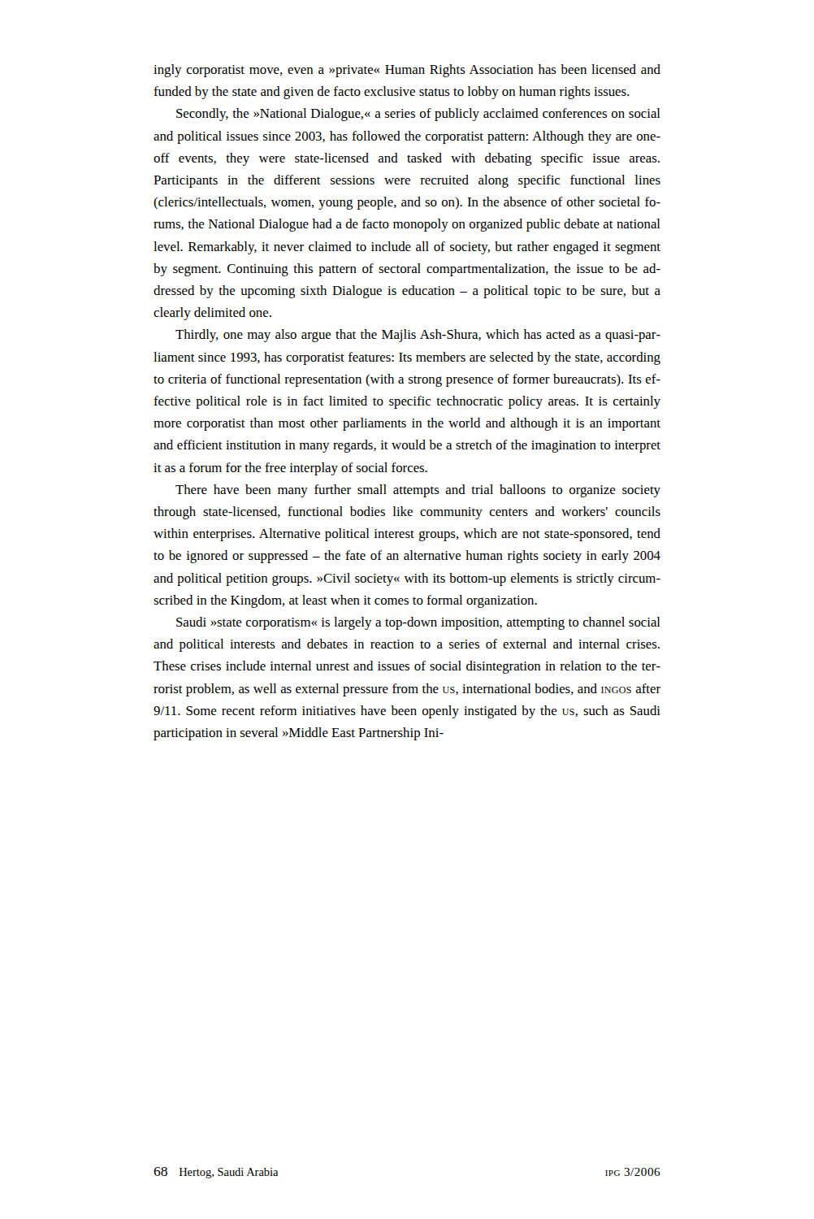ingly corporatist move, even a »private« Human Rights Association has been licensed and funded by the state and given de facto exclusive status to lobby on human rights issues.
Secondly, the »National Dialogue,« a series of publicly acclaimed conferences on social and political issues since 2003, has followed the corporatist pattern: Although they are one-off events, they were state-licensed and tasked with debating specific issue areas. Participants in the different sessions were recruited along specific functional lines (clerics/intellectuals, women, young people, and so on). In the absence of other societal forums, the National Dialogue had a de facto monopoly on organized public debate at national level. Remarkably, it never claimed to include all of society, but rather engaged it segment by segment. Continuing this pattern of sectoral compartmentalization, the issue to be addressed by the upcoming sixth Dialogue is education – a political topic to be sure, but a clearly delimited one.
Thirdly, one may also argue that the Majlis Ash-Shura, which has acted as a quasi-parliament since 1993, has corporatist features: Its members are selected by the state, according to criteria of functional representation (with a strong presence of former bureaucrats). Its effective political role is in fact limited to specific technocratic policy areas. It is certainly more corporatist than most other parliaments in the world and although it is an important and efficient institution in many regards, it would be a stretch of the imagination to interpret it as a forum for the free interplay of social forces.
There have been many further small attempts and trial balloons to organize society through state-licensed, functional bodies like community centers and workers' councils within enterprises. Alternative political interest groups, which are not state-sponsored, tend to be ignored or suppressed – the fate of an alternative human rights society in early 2004 and political petition groups. »Civil society« with its bottom-up elements is strictly circumscribed in the Kingdom, at least when it comes to formal organization.
Saudi »state corporatism« is largely a top-down imposition, attempting to channel social and political interests and debates in reaction to a series of external and internal crises. These crises include internal unrest and issues of social disintegration in relation to the terrorist problem, as well as external pressure from the us, international bodies, and ingos after 9/11. Some recent reform initiatives have been openly instigated by the us, such as Saudi participation in several »Middle East Partnership Ini-
68 Hertog, Saudi Arabia
ipg 3/2006